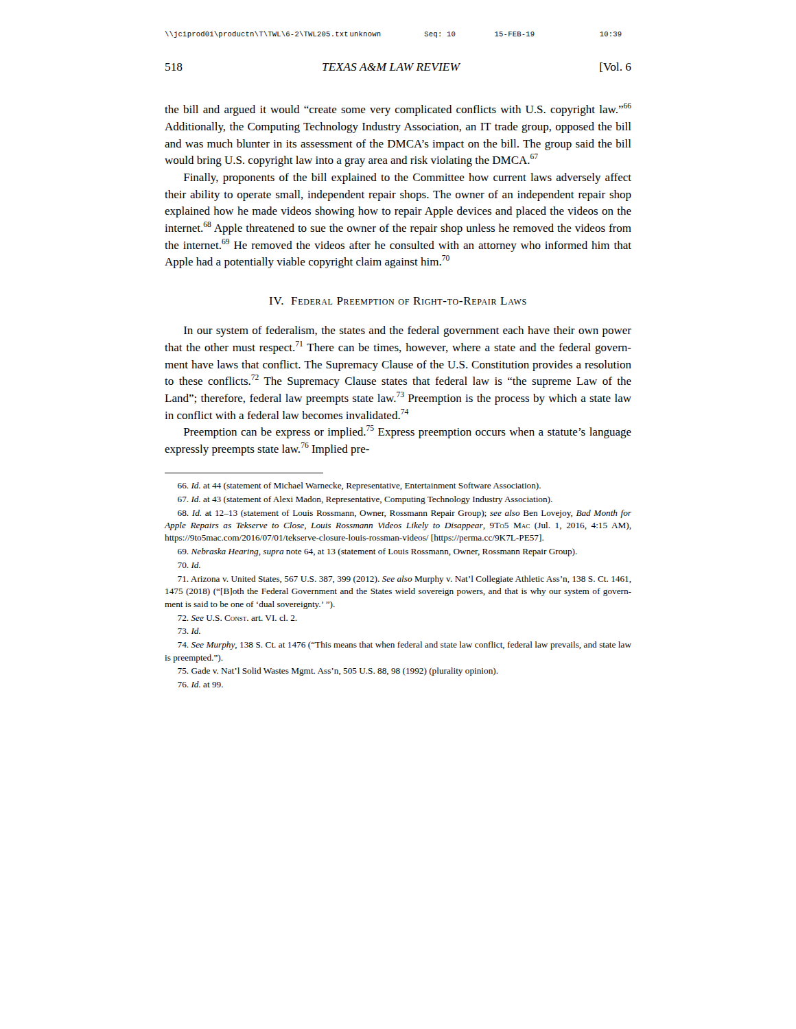\\jciprod01\productn\T\TWL\6-2\TWL205.txt unknown Seq: 1015-FEB-1910:39
518 TEXAS A&M LAW REVIEW [Vol. 6
the bill and argued it would “create some very complicated conflicts with U.S. copyright law.”66 Additionally, the Computing Technology Industry Association, an IT trade group, opposed the bill and was much blunter in its assessment of the DMCA’s impact on the bill. The group said the bill would bring U.S. copyright law into a gray area and risk violating the DMCA.67
Finally, proponents of the bill explained to the Committee how current laws adversely affect their ability to operate small, independent repair shops. The owner of an independent repair shop explained how he made videos showing how to repair Apple devices and placed the videos on the internet.68 Apple threatened to sue the owner of the repair shop unless he removed the videos from the internet.69 He removed the videos after he consulted with an attorney who informed him that Apple had a potentially viable copyright claim against him.70
IV. Federal Preemption of Right-to-Repair Laws
In our system of federalism, the states and the federal government each have their own power that the other must respect.71 There can be times, however, where a state and the federal government have laws that conflict. The Supremacy Clause of the U.S. Constitution provides a resolution to these conflicts.72 The Supremacy Clause states that federal law is “the supreme Law of the Land”; therefore, federal law preempts state law.73 Preemption is the process by which a state law in conflict with a federal law becomes invalidated.74
Preemption can be express or implied.75 Express preemption occurs when a statute’s language expressly preempts state law.76 Implied pre-
66. Id. at 44 (statement of Michael Warnecke, Representative, Entertainment Software Association).
67. Id. at 43 (statement of Alexi Madon, Representative, Computing Technology Industry Association).
68. Id. at 12–13 (statement of Louis Rossmann, Owner, Rossmann Repair Group); see also Ben Lovejoy, Bad Month for Apple Repairs as Tekserve to Close, Louis Rossmann Videos Likely to Disappear, 9To5 Mac (Jul. 1, 2016, 4:15 AM), https://9to5mac.com/2016/07/01/tekserve-closure-louis-rossman-videos/ [https://perma.cc/9K7L-PE57].
69. Nebraska Hearing, supra note 64, at 13 (statement of Louis Rossmann, Owner, Rossmann Repair Group).
70. Id.
71. Arizona v. United States, 567 U.S. 387, 399 (2012). See also Murphy v. Nat’l Collegiate Athletic Ass’n, 138 S. Ct. 1461, 1475 (2018) (“[B]oth the Federal Government and the States wield sovereign powers, and that is why our system of government is said to be one of ‘dual sovereignty.’ ”).
72. See U.S. Const. art. VI. cl. 2.
73. Id.
74. See Murphy, 138 S. Ct. at 1476 (“This means that when federal and state law conflict, federal law prevails, and state law is preempted.”).
75. Gade v. Nat’l Solid Wastes Mgmt. Ass’n, 505 U.S. 88, 98 (1992) (plurality opinion).
76. Id. at 99.